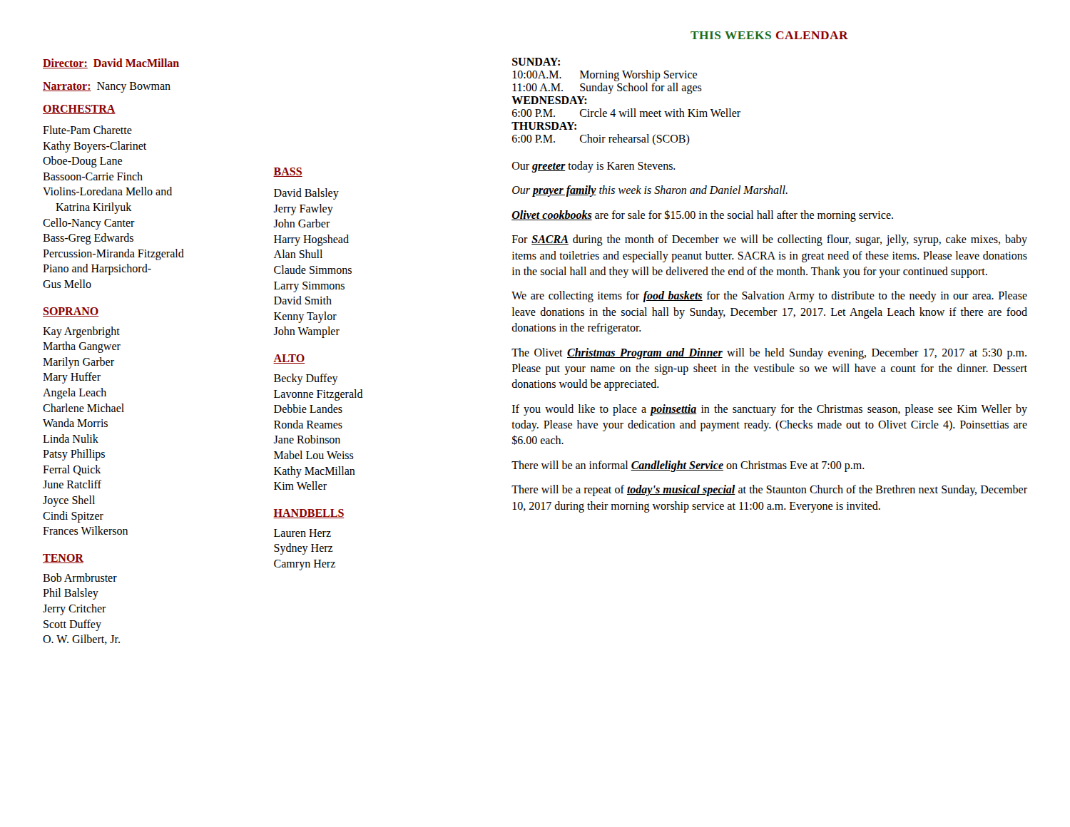Director: David MacMillan
Narrator: Nancy Bowman
ORCHESTRA
Flute-Pam Charette
Kathy Boyers-Clarinet
Oboe-Doug Lane
Bassoon-Carrie Finch
Violins-Loredana Mello and Katrina Kirilyuk Cello-Nancy Canter
Bass-Greg Edwards
Percussion-Miranda Fitzgerald
Piano and Harpsichord-
Gus Mello
SOPRANO
Kay Argenbright
Martha Gangwer
Marilyn Garber
Mary Huffer
Angela Leach
Charlene Michael
Wanda Morris
Linda Nulik
Patsy Phillips
Ferral Quick
June Ratcliff
Joyce Shell
Cindi Spitzer
Frances Wilkerson
TENOR
Bob Armbruster
Phil Balsley
Jerry Critcher
Scott Duffey
O. W. Gilbert, Jr.
BASS
David Balsley
Jerry Fawley
John Garber
Harry Hogshead
Alan Shull
Claude Simmons
Larry Simmons
David Smith
Kenny Taylor
John Wampler
ALTO
Becky Duffey
Lavonne Fitzgerald
Debbie Landes
Ronda Reames
Jane Robinson
Mabel Lou Weiss
Kathy MacMillan
Kim Weller
HANDBELLS
Lauren Herz
Sydney Herz
Camryn Herz
THIS WEEKS CALENDAR
SUNDAY:
10:00A.M. Morning Worship Service
11:00 A.M. Sunday School for all ages
WEDNESDAY:
6:00 P.M. Circle 4 will meet with Kim Weller
THURSDAY:
6:00 P.M. Choir rehearsal (SCOB)
Our greeter today is Karen Stevens.
Our prayer family this week is Sharon and Daniel Marshall.
Olivet cookbooks are for sale for $15.00 in the social hall after the morning service.
For SACRA during the month of December we will be collecting flour, sugar, jelly, syrup, cake mixes, baby items and toiletries and especially peanut butter. SACRA is in great need of these items. Please leave donations in the social hall and they will be delivered the end of the month. Thank you for your continued support.
We are collecting items for food baskets for the Salvation Army to distribute to the needy in our area. Please leave donations in the social hall by Sunday, December 17, 2017. Let Angela Leach know if there are food donations in the refrigerator.
The Olivet Christmas Program and Dinner will be held Sunday evening, December 17, 2017 at 5:30 p.m. Please put your name on the sign-up sheet in the vestibule so we will have a count for the dinner. Dessert donations would be appreciated.
If you would like to place a poinsettia in the sanctuary for the Christmas season, please see Kim Weller by today. Please have your dedication and payment ready. (Checks made out to Olivet Circle 4). Poinsettias are $6.00 each.
There will be an informal Candlelight Service on Christmas Eve at 7:00 p.m.
There will be a repeat of today's musical special at the Staunton Church of the Brethren next Sunday, December 10, 2017 during their morning worship service at 11:00 a.m. Everyone is invited.